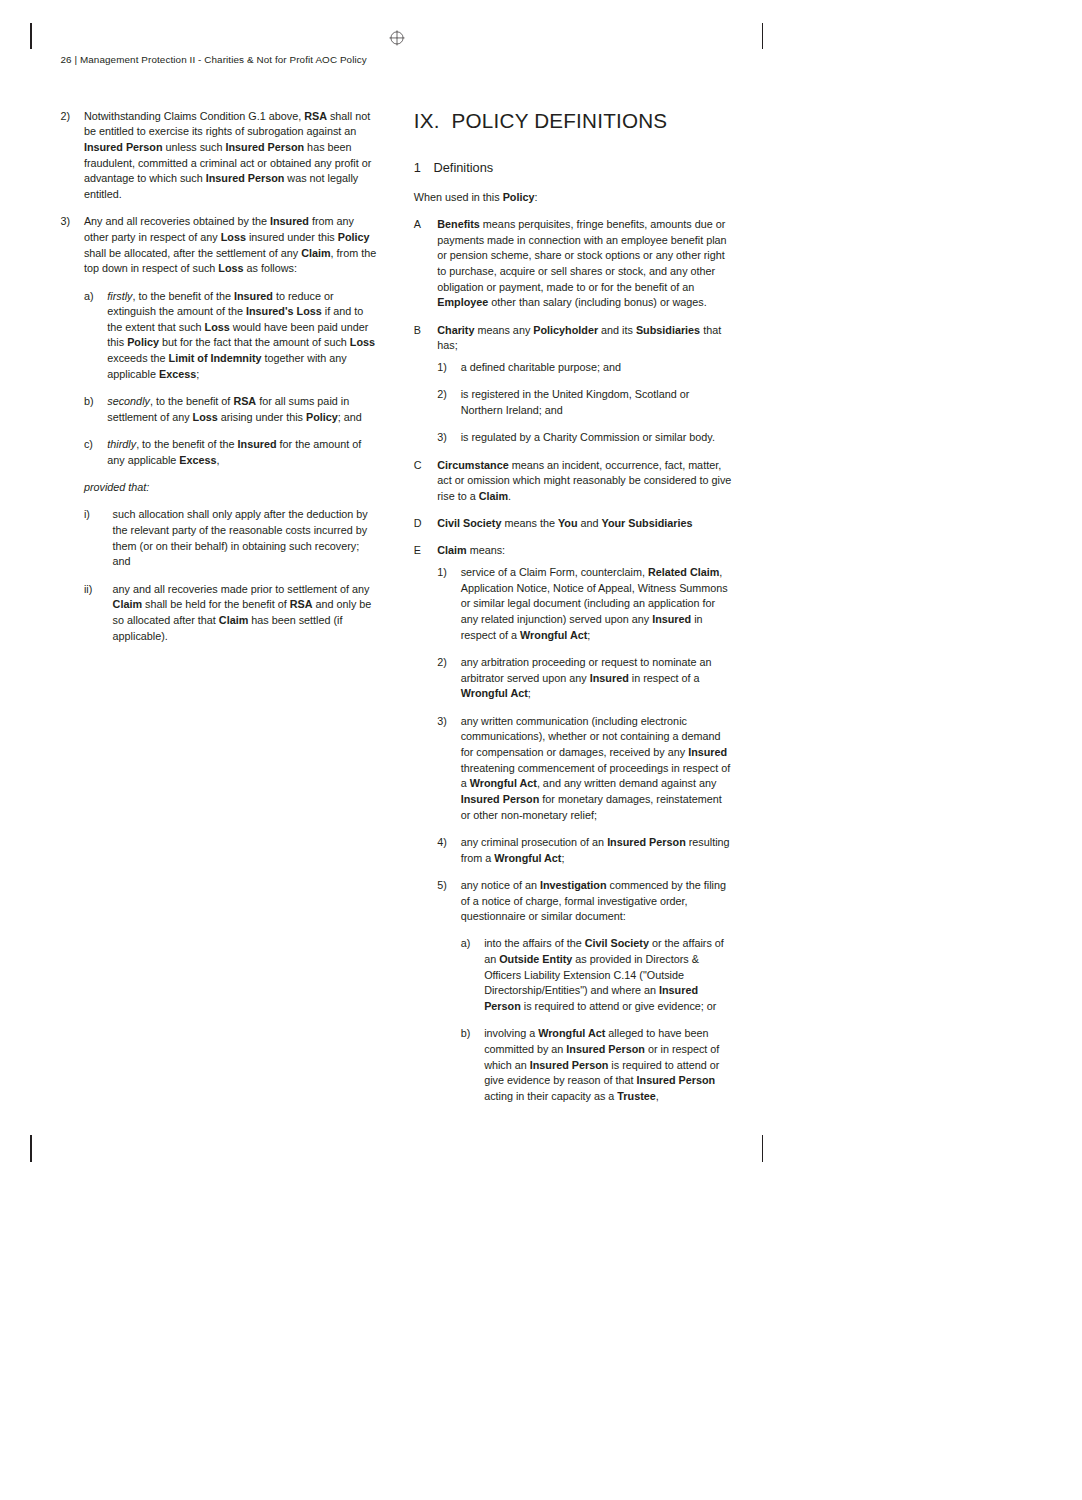26 | Management Protection II - Charities & Not for Profit AOC Policy
2)
Notwithstanding Claims Condition G.1 above, RSA shall not be entitled to exercise its rights of subrogation against an Insured Person unless such Insured Person has been fraudulent, committed a criminal act or obtained any profit or advantage to which such Insured Person was not legally entitled.
3)
Any and all recoveries obtained by the Insured from any other party in respect of any Loss insured under this Policy shall be allocated, after the settlement of any Claim, from the top down in respect of such Loss as follows:
a)
firstly, to the benefit of the Insured to reduce or extinguish the amount of the Insured's Loss if and to the extent that such Loss would have been paid under this Policy but for the fact that the amount of such Loss exceeds the Limit of Indemnity together with any applicable Excess;
b)
secondly, to the benefit of RSA for all sums paid in settlement of any Loss arising under this Policy; and
c)
thirdly, to the benefit of the Insured for the amount of any applicable Excess,
provided that:
i)
such allocation shall only apply after the deduction by the relevant party of the reasonable costs incurred by them (or on their behalf) in obtaining such recovery; and
ii)
any and all recoveries made prior to settlement of any Claim shall be held for the benefit of RSA and only be so allocated after that Claim has been settled (if applicable).
IX. POLICY DEFINITIONS
1 Definitions
When used in this Policy:
A
Benefits means perquisites, fringe benefits, amounts due or payments made in connection with an employee benefit plan or pension scheme, share or stock options or any other right to purchase, acquire or sell shares or stock, and any other obligation or payment, made to or for the benefit of an Employee other than salary (including bonus) or wages.
B
Charity means any Policyholder and its Subsidiaries that has;
1)
a defined charitable purpose; and
2)
is registered in the United Kingdom, Scotland or Northern Ireland; and
3)
is regulated by a Charity Commission or similar body.
C
Circumstance means an incident, occurrence, fact, matter, act or omission which might reasonably be considered to give rise to a Claim.
D
Civil Society means the You and Your Subsidiaries
E
Claim means:
1)
service of a Claim Form, counterclaim, Related Claim, Application Notice, Notice of Appeal, Witness Summons or similar legal document (including an application for any related injunction) served upon any Insured in respect of a Wrongful Act;
2)
any arbitration proceeding or request to nominate an arbitrator served upon any Insured in respect of a Wrongful Act;
3)
any written communication (including electronic communications), whether or not containing a demand for compensation or damages, received by any Insured threatening commencement of proceedings in respect of a Wrongful Act, and any written demand against any Insured Person for monetary damages, reinstatement or other non-monetary relief;
4)
any criminal prosecution of an Insured Person resulting from a Wrongful Act;
5)
any notice of an Investigation commenced by the filing of a notice of charge, formal investigative order, questionnaire or similar document:
a)
into the affairs of the Civil Society or the affairs of an Outside Entity as provided in Directors & Officers Liability Extension C.14 ("Outside Directorship/Entities") and where an Insured Person is required to attend or give evidence; or
b)
involving a Wrongful Act alleged to have been committed by an Insured Person or in respect of which an Insured Person is required to attend or give evidence by reason of that Insured Person acting in their capacity as a Trustee,